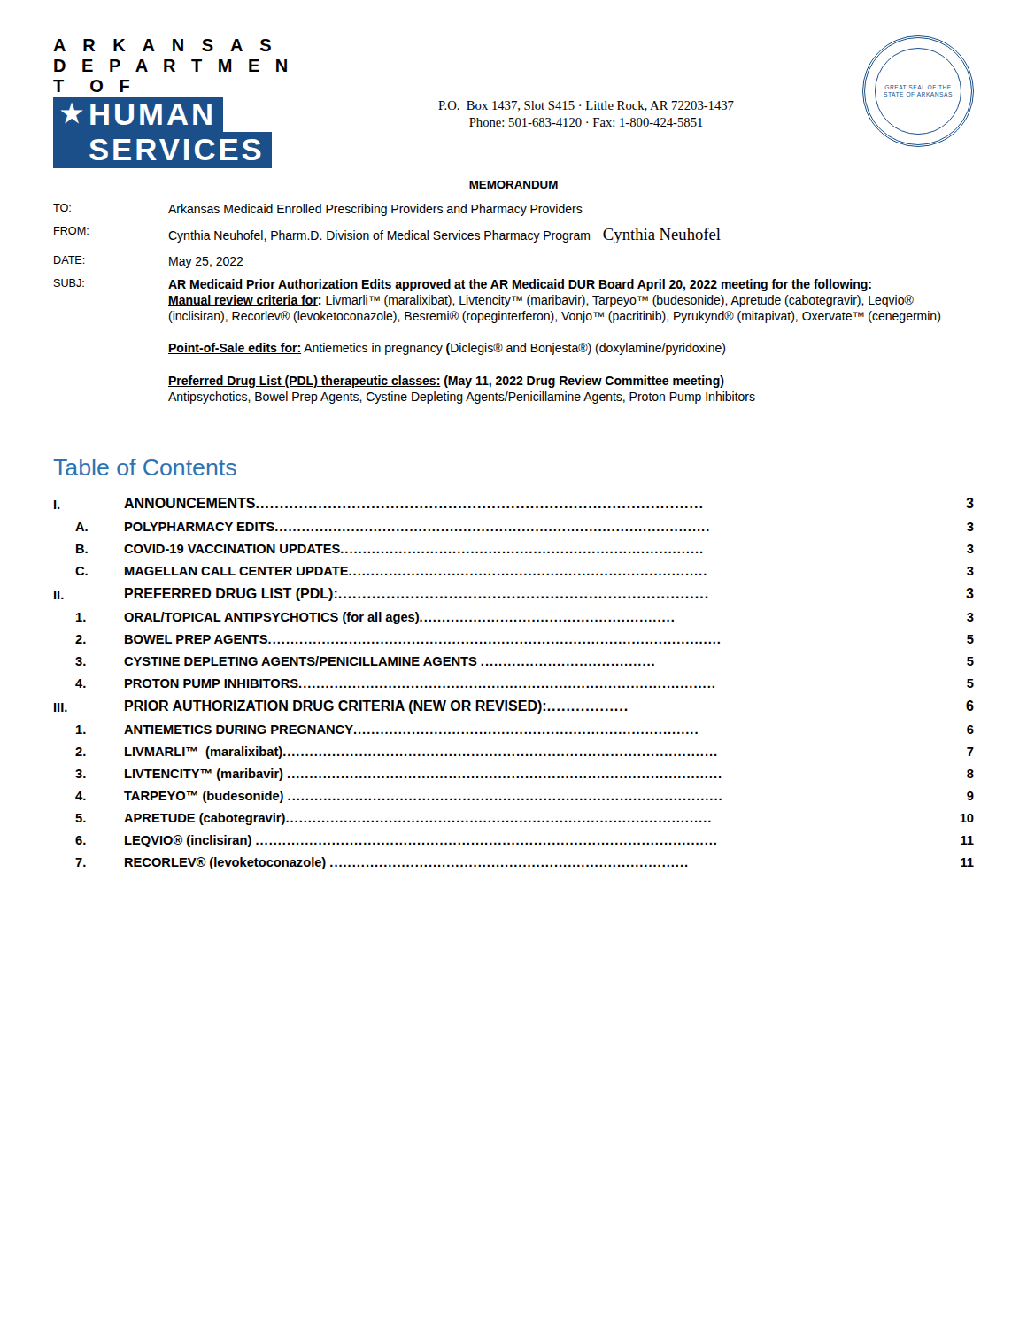A R K A N S A S
D E P A R T M E N T O F
★HUMAN
SERVICES
P.O. Box 1437, Slot S415 · Little Rock, AR 72203-1437
Phone: 501-683-4120 · Fax: 1-800-424-5851
GREAT SEAL OF THE STATE OF ARKANSAS
MEMORANDUM
| TO: | Arkansas Medicaid Enrolled Prescribing Providers and Pharmacy Providers |
| FROM: | Cynthia Neuhofel, Pharm.D. Division of Medical Services Pharmacy Program Cynthia Neuhofel |
| DATE: | May 25, 2022 |
| SUBJ: | AR Medicaid Prior Authorization Edits approved at the AR Medicaid DUR Board April 20, 2022 meeting for the following: Manual review criteria for : Livmarli™ (maralixibat), Livtencity™ (maribavir), Tarpeyo™ (budesonide), Apretude (cabotegravir), Leqvio® (inclisiran), Recorlev® (levoketoconazole), Besremi® (ropeginterferon), Vonjo™ (pacritinib), Pyrukynd® (mitapivat), Oxervate™ (cenegermin) Point-of-Sale edits for: Antiemetics in pregnancy ( Diclegis® and Bonjesta®) (doxylamine/pyridoxine) Preferred Drug List (PDL) therapeutic classes: (May 11, 2022 Drug Review Committee meeting) Antipsychotics, Bowel Prep Agents, Cystine Depleting Agents/Penicillamine Agents, Proton Pump Inhibitors |
Table of Contents
| I. | ANNOUNCEMENTS ............................................................................................. | 3 |
| A. | POLYPHARMACY EDITS ................................................................................................. | 3 |
| B. | COVID-19 VACCINATION UPDATES ................................................................................. | 3 |
| C. | MAGELLAN CALL CENTER UPDATE ................................................................................ | 3 |
| II. | PREFERRED DRUG LIST (PDL): ............................................................................. | 3 |
| 1. | ORAL/TOPICAL ANTIPSYCHOTICS (for all ages) ......................................................... | 3 |
| 2. | BOWEL PREP AGENTS ..................................................................................................... | 5 |
| 3. | CYSTINE DEPLETING AGENTS/PENICILLAMINE AGENTS ....................................... | 5 |
| 4. | PROTON PUMP INHIBITORS ............................................................................................. | 5 |
| III. | PRIOR AUTHORIZATION DRUG CRITERIA (NEW OR REVISED): ................. | 6 |
| 1. | ANTIEMETICS DURING PREGNANCY ............................................................................. | 6 |
| 2. | LIVMARLI™ (maralixibat) ................................................................................................. | 7 |
| 3. | LIVTENCITY™ (maribavir) ................................................................................................. | 8 |
| 4. | TARPEYO™ (budesonide) ................................................................................................. | 9 |
| 5. | APRETUDE (cabotegravir) ............................................................................................... | 10 |
| 6. | LEQVIO® (inclisiran) ....................................................................................................... | 11 |
| 7. | RECORLEV® (levoketoconazole) ................................................................................ | 11 |